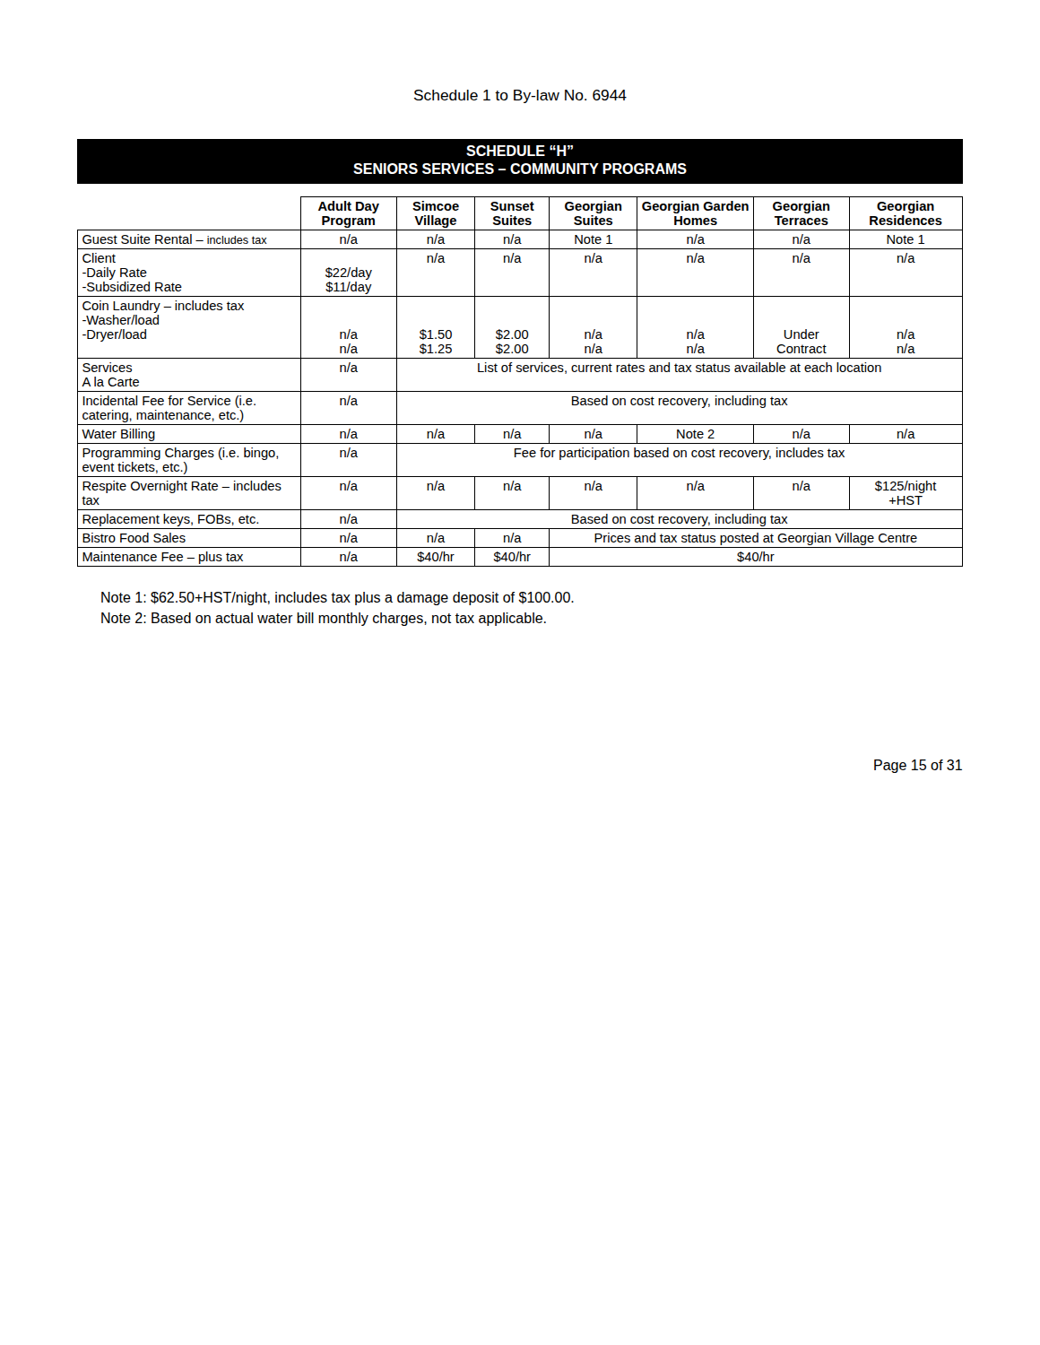Schedule 1 to By-law No. 6944
SCHEDULE “H”
SENIORS SERVICES – COMMUNITY PROGRAMS
| | Adult Day Program | Simcoe Village | Sunset Suites | Georgian Suites | Georgian Garden Homes | Georgian Terraces | Georgian Residences |
| --- | --- | --- | --- | --- | --- | --- | --- |
| Guest Suite Rental – includes tax | n/a | n/a | n/a | Note 1 | n/a | n/a | Note 1 |
| Client -Daily Rate -Subsidized Rate | $22/day $11/day | n/a | n/a | n/a | n/a | n/a | n/a |
| Coin Laundry – includes tax -Washer/load -Dryer/load | n/a n/a | $1.50 $1.25 | $2.00 $2.00 | n/a n/a | n/a n/a | Under Contract | n/a n/a |
| Services A la Carte | n/a | List of services, current rates and tax status available at each location |
| Incidental Fee for Service (i.e. catering, maintenance, etc.) | n/a | Based on cost recovery, including tax |
| Water Billing | n/a | n/a | n/a | n/a | Note 2 | n/a | n/a |
| Programming Charges (i.e. bingo, event tickets, etc.) | n/a | Fee for participation based on cost recovery, includes tax |
| Respite Overnight Rate – includes tax | n/a | n/a | n/a | n/a | n/a | n/a | $125/night +HST |
| Replacement keys, FOBs, etc. | n/a | Based on cost recovery, including tax |
| Bistro Food Sales | n/a | n/a | n/a | Prices and tax status posted at Georgian Village Centre |
| Maintenance Fee – plus tax | n/a | $40/hr | $40/hr | $40/hr |
Note 1: $62.50+HST/night, includes tax plus a damage deposit of $100.00.
Note 2: Based on actual water bill monthly charges, not tax applicable.
Page 15 of 31